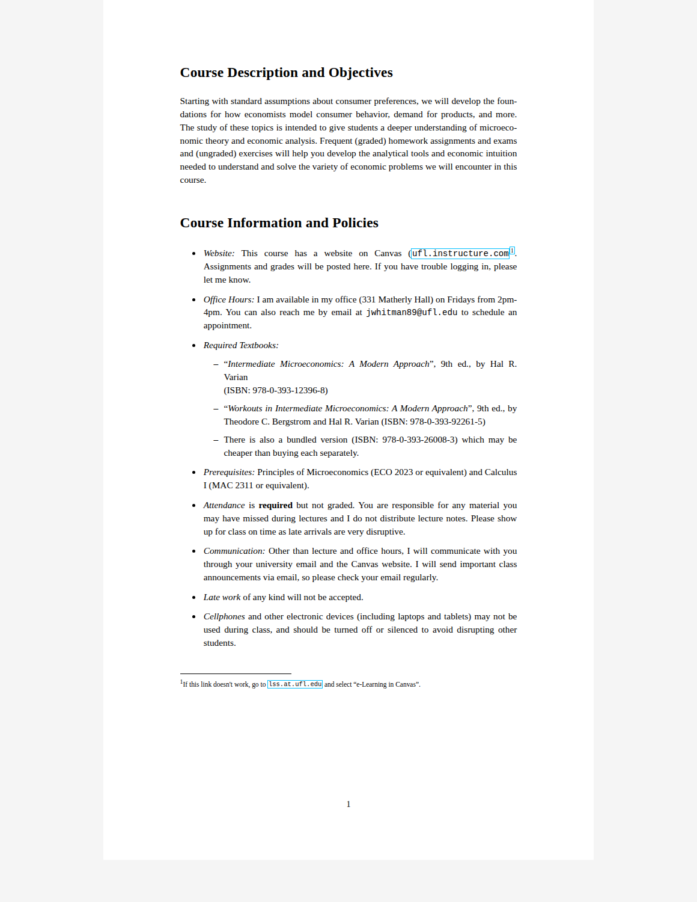Course Description and Objectives
Starting with standard assumptions about consumer preferences, we will develop the foundations for how economists model consumer behavior, demand for products, and more. The study of these topics is intended to give students a deeper understanding of microeconomic theory and economic analysis. Frequent (graded) homework assignments and exams and (ungraded) exercises will help you develop the analytical tools and economic intuition needed to understand and solve the variety of economic problems we will encounter in this course.
Course Information and Policies
Website: This course has a website on Canvas (ufl.instructure.com1. Assignments and grades will be posted here. If you have trouble logging in, please let me know.
Office Hours: I am available in my office (331 Matherly Hall) on Fridays from 2pm-4pm. You can also reach me by email at jwhitman89@ufl.edu to schedule an appointment.
Required Textbooks:
“Intermediate Microeconomics: A Modern Approach”, 9th ed., by Hal R. Varian
(ISBN: 978-0-393-12396-8)
“Workouts in Intermediate Microeconomics: A Modern Approach”, 9th ed., by Theodore C. Bergstrom and Hal R. Varian (ISBN: 978-0-393-92261-5)
There is also a bundled version (ISBN: 978-0-393-26008-3) which may be cheaper than buying each separately.
Prerequisites: Principles of Microeconomics (ECO 2023 or equivalent) and Calculus I (MAC 2311 or equivalent).
Attendance is required but not graded. You are responsible for any material you may have missed during lectures and I do not distribute lecture notes. Please show up for class on time as late arrivals are very disruptive.
Communication: Other than lecture and office hours, I will communicate with you through your university email and the Canvas website. I will send important class announcements via email, so please check your email regularly.
Late work of any kind will not be accepted.
Cellphones and other electronic devices (including laptops and tablets) may not be used during class, and should be turned off or silenced to avoid disrupting other students.
1If this link doesn't work, go to lss.at.ufl.edu and select “e-Learning in Canvas”.
1